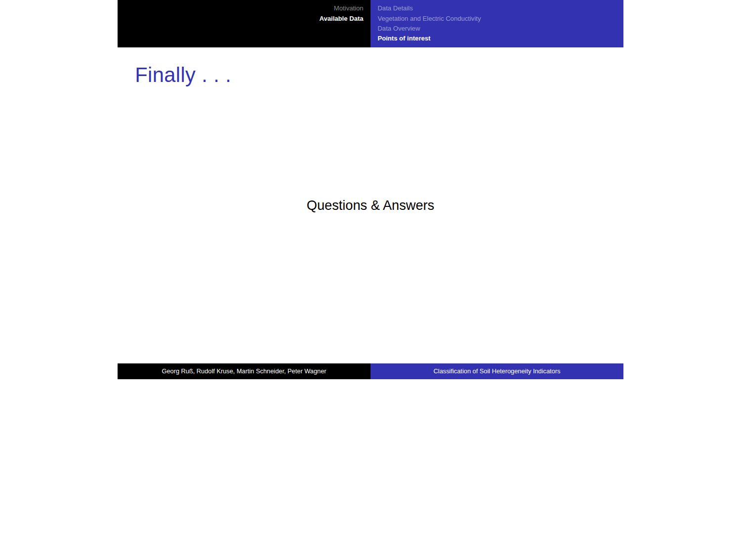Motivation Available Data
Data Details Vegetation and Electric Conductivity Data Overview Points of interest
Finally . . .
Questions & Answers
Georg Ruß, Rudolf Kruse, Martin Schneider, Peter Wagner
Classification of Soil Heterogeneity Indicators